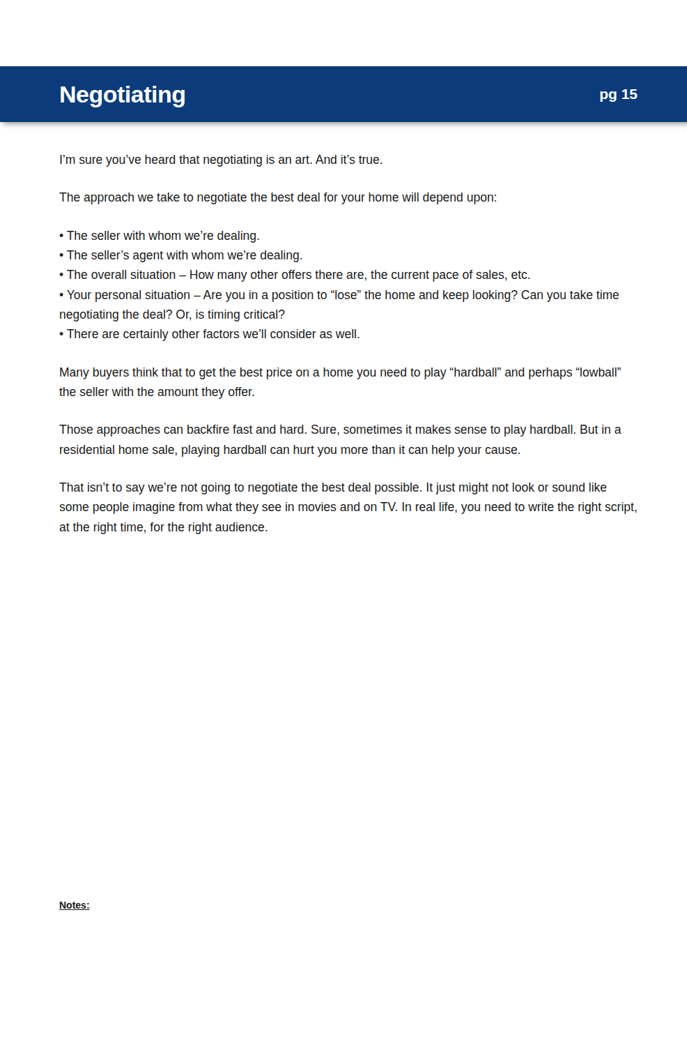Negotiating
pg 15
I’m sure you’ve heard that negotiating is an art. And it’s true.
The approach we take to negotiate the best deal for your home will depend upon:
• The seller with whom we’re dealing.
• The seller’s agent with whom we’re dealing.
• The overall situation – How many other offers there are, the current pace of sales, etc.
• Your personal situation – Are you in a position to “lose” the home and keep looking? Can you take time negotiating the deal? Or, is timing critical?
• There are certainly other factors we’ll consider as well.
Many buyers think that to get the best price on a home you need to play “hardball” and perhaps “lowball” the seller with the amount they offer.
Those approaches can backfire fast and hard. Sure, sometimes it makes sense to play hardball. But in a residential home sale, playing hardball can hurt you more than it can help your cause.
That isn’t to say we’re not going to negotiate the best deal possible. It just might not look or sound like some people imagine from what they see in movies and on TV. In real life, you need to write the right script, at the right time, for the right audience.
Notes: